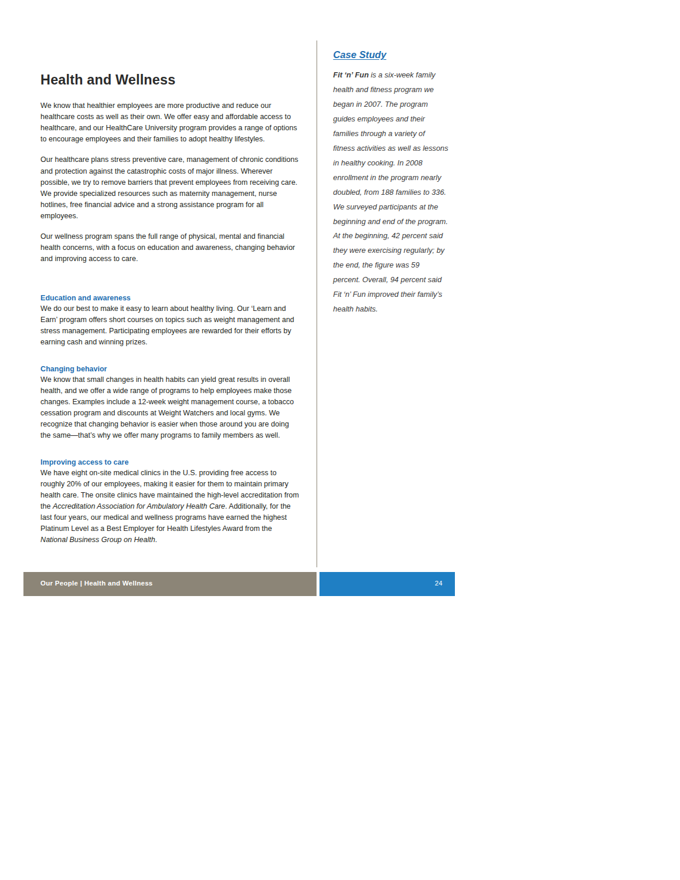Health and Wellness
We know that healthier employees are more productive and reduce our healthcare costs as well as their own. We offer easy and affordable access to healthcare, and our HealthCare University program provides a range of options to encourage employees and their families to adopt healthy lifestyles.
Our healthcare plans stress preventive care, management of chronic conditions and protection against the catastrophic costs of major illness. Wherever possible, we try to remove barriers that prevent employees from receiving care. We provide specialized resources such as maternity management, nurse hotlines, free financial advice and a strong assistance program for all employees.
Our wellness program spans the full range of physical, mental and financial health concerns, with a focus on education and awareness, changing behavior and improving access to care.
Education and awareness
We do our best to make it easy to learn about healthy living. Our ‘Learn and Earn’ program offers short courses on topics such as weight management and stress management. Participating employees are rewarded for their efforts by earning cash and winning prizes.
Changing behavior
We know that small changes in health habits can yield great results in overall health, and we offer a wide range of programs to help employees make those changes. Examples include a 12-week weight management course, a tobacco cessation program and discounts at Weight Watchers and local gyms. We recognize that changing behavior is easier when those around you are doing the same—that’s why we offer many programs to family members as well.
Improving access to care
We have eight on-site medical clinics in the U.S. providing free access to roughly 20% of our employees, making it easier for them to maintain primary health care. The onsite clinics have maintained the high-level accreditation from the Accreditation Association for Ambulatory Health Care. Additionally, for the last four years, our medical and wellness programs have earned the highest Platinum Level as a Best Employer for Health Lifestyles Award from the National Business Group on Health.
Case Study
Fit ‘n’ Fun is a six-week family health and fitness program we began in 2007. The program guides employees and their families through a variety of fitness activities as well as lessons in healthy cooking. In 2008 enrollment in the program nearly doubled, from 188 families to 336. We surveyed participants at the beginning and end of the program. At the beginning, 42 percent said they were exercising regularly; by the end, the figure was 59 percent. Overall, 94 percent said Fit ‘n’ Fun improved their family’s health habits.
Our People | Health and Wellness
24